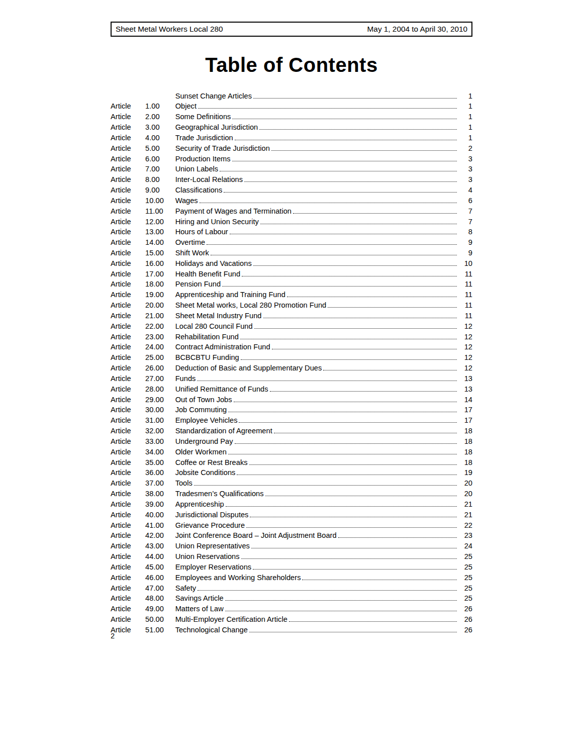Sheet Metal Workers Local 280 May 1, 2004 to April 30, 2010
Table of Contents
| | | Sunset Change Articles | 1 |
| Article | 1.00 | Object | 1 |
| Article | 2.00 | Some Definitions | 1 |
| Article | 3.00 | Geographical Jurisdiction | 1 |
| Article | 4.00 | Trade Jurisdiction | 1 |
| Article | 5.00 | Security of Trade Jurisdiction | 2 |
| Article | 6.00 | Production Items | 3 |
| Article | 7.00 | Union Labels | 3 |
| Article | 8.00 | Inter-Local Relations | 3 |
| Article | 9.00 | Classifications | 4 |
| Article | 10.00 | Wages | 6 |
| Article | 11.00 | Payment of Wages and Termination | 7 |
| Article | 12.00 | Hiring and Union Security | 7 |
| Article | 13.00 | Hours of Labour | 8 |
| Article | 14.00 | Overtime | 9 |
| Article | 15.00 | Shift Work | 9 |
| Article | 16.00 | Holidays and Vacations | 10 |
| Article | 17.00 | Health Benefit Fund | 11 |
| Article | 18.00 | Pension Fund | 11 |
| Article | 19.00 | Apprenticeship and Training Fund | 11 |
| Article | 20.00 | Sheet Metal works, Local 280 Promotion Fund | 11 |
| Article | 21.00 | Sheet Metal Industry Fund | 11 |
| Article | 22.00 | Local 280 Council Fund | 12 |
| Article | 23.00 | Rehabilitation Fund | 12 |
| Article | 24.00 | Contract Administration Fund | 12 |
| Article | 25.00 | BCBCBTU Funding | 12 |
| Article | 26.00 | Deduction of Basic and Supplementary Dues | 12 |
| Article | 27.00 | Funds | 13 |
| Article | 28.00 | Unified Remittance of Funds | 13 |
| Article | 29.00 | Out of Town Jobs | 14 |
| Article | 30.00 | Job Commuting | 17 |
| Article | 31.00 | Employee Vehicles | 17 |
| Article | 32.00 | Standardization of Agreement | 18 |
| Article | 33.00 | Underground Pay | 18 |
| Article | 34.00 | Older Workmen | 18 |
| Article | 35.00 | Coffee or Rest Breaks | 18 |
| Article | 36.00 | Jobsite Conditions | 19 |
| Article | 37.00 | Tools | 20 |
| Article | 38.00 | Tradesmen’s Qualifications | 20 |
| Article | 39.00 | Apprenticeship | 21 |
| Article | 40.00 | Jurisdictional Disputes | 21 |
| Article | 41.00 | Grievance Procedure | 22 |
| Article | 42.00 | Joint Conference Board – Joint Adjustment Board | 23 |
| Article | 43.00 | Union Representatives | 24 |
| Article | 44.00 | Union Reservations | 25 |
| Article | 45.00 | Employer Reservations | 25 |
| Article | 46.00 | Employees and Working Shareholders | 25 |
| Article | 47.00 | Safety | 25 |
| Article | 48.00 | Savings Article | 25 |
| Article | 49.00 | Matters of Law | 26 |
| Article | 50.00 | Multi-Employer Certification Article | 26 |
| Article | 51.00 | Technological Change | 26 |
2